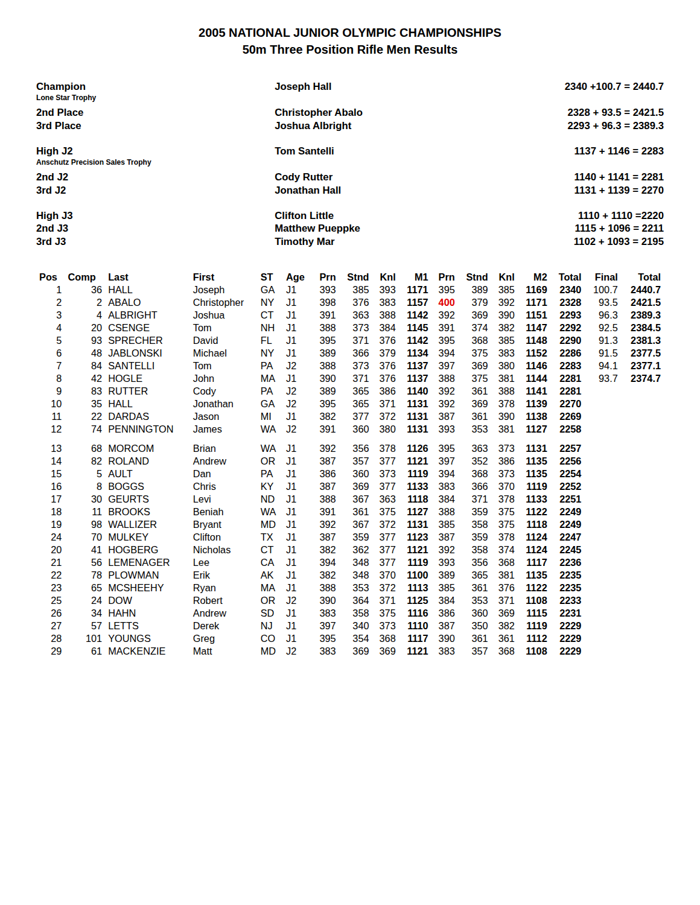2005 NATIONAL JUNIOR OLYMPIC CHAMPIONSHIPS
50m Three Position Rifle Men Results
| Champion | Joseph Hall | 2340 +100.7 = 2440.7 |
| Lone Star Trophy | | |
| 2nd Place | Christopher Abalo | 2328 + 93.5 = 2421.5 |
| 3rd Place | Joshua Albright | 2293 + 96.3 = 2389.3 |
| High J2 | Tom Santelli | 1137 + 1146 = 2283 |
| Anschutz Precision Sales Trophy | | |
| 2nd J2 | Cody Rutter | 1140 + 1141 = 2281 |
| 3rd J2 | Jonathan Hall | 1131 + 1139 = 2270 |
| High J3 | Clifton Little | 1110 + 1110 =2220 |
| 2nd J3 | Matthew Pueppke | 1115 + 1096 = 2211 |
| 3rd J3 | Timothy Mar | 1102 + 1093 = 2195 |
| Pos | Comp | Last | First | ST | Age | Prn | Stnd | Knl | M1 | Prn | Stnd | Knl | M2 | Total | Final | Total |
| --- | --- | --- | --- | --- | --- | --- | --- | --- | --- | --- | --- | --- | --- | --- | --- | --- |
| 1 | 36 | HALL | Joseph | GA | J1 | 393 | 385 | 393 | 1171 | 395 | 389 | 385 | 1169 | 2340 | 100.7 | 2440.7 |
| 2 | 2 | ABALO | Christopher | NY | J1 | 398 | 376 | 383 | 1157 | 400 | 379 | 392 | 1171 | 2328 | 93.5 | 2421.5 |
| 3 | 4 | ALBRIGHT | Joshua | CT | J1 | 391 | 363 | 388 | 1142 | 392 | 369 | 390 | 1151 | 2293 | 96.3 | 2389.3 |
| 4 | 20 | CSENGE | Tom | NH | J1 | 388 | 373 | 384 | 1145 | 391 | 374 | 382 | 1147 | 2292 | 92.5 | 2384.5 |
| 5 | 93 | SPRECHER | David | FL | J1 | 395 | 371 | 376 | 1142 | 395 | 368 | 385 | 1148 | 2290 | 91.3 | 2381.3 |
| 6 | 48 | JABLONSKI | Michael | NY | J1 | 389 | 366 | 379 | 1134 | 394 | 375 | 383 | 1152 | 2286 | 91.5 | 2377.5 |
| 7 | 84 | SANTELLI | Tom | PA | J2 | 388 | 373 | 376 | 1137 | 397 | 369 | 380 | 1146 | 2283 | 94.1 | 2377.1 |
| 8 | 42 | HOGLE | John | MA | J1 | 390 | 371 | 376 | 1137 | 388 | 375 | 381 | 1144 | 2281 | 93.7 | 2374.7 |
| 9 | 83 | RUTTER | Cody | PA | J2 | 389 | 365 | 386 | 1140 | 392 | 361 | 388 | 1141 | 2281 | | |
| 10 | 35 | HALL | Jonathan | GA | J2 | 395 | 365 | 371 | 1131 | 392 | 369 | 378 | 1139 | 2270 | | |
| 11 | 22 | DARDAS | Jason | MI | J1 | 382 | 377 | 372 | 1131 | 387 | 361 | 390 | 1138 | 2269 | | |
| 12 | 74 | PENNINGTON | James | WA | J2 | 391 | 360 | 380 | 1131 | 393 | 353 | 381 | 1127 | 2258 | | |
| 13 | 68 | MORCOM | Brian | WA | J1 | 392 | 356 | 378 | 1126 | 395 | 363 | 373 | 1131 | 2257 | | |
| 14 | 82 | ROLAND | Andrew | OR | J1 | 387 | 357 | 377 | 1121 | 397 | 352 | 386 | 1135 | 2256 | | |
| 15 | 5 | AULT | Dan | PA | J1 | 386 | 360 | 373 | 1119 | 394 | 368 | 373 | 1135 | 2254 | | |
| 16 | 8 | BOGGS | Chris | KY | J1 | 387 | 369 | 377 | 1133 | 383 | 366 | 370 | 1119 | 2252 | | |
| 17 | 30 | GEURTS | Levi | ND | J1 | 388 | 367 | 363 | 1118 | 384 | 371 | 378 | 1133 | 2251 | | |
| 18 | 11 | BROOKS | Beniah | WA | J1 | 391 | 361 | 375 | 1127 | 388 | 359 | 375 | 1122 | 2249 | | |
| 19 | 98 | WALLIZER | Bryant | MD | J1 | 392 | 367 | 372 | 1131 | 385 | 358 | 375 | 1118 | 2249 | | |
| 24 | 70 | MULKEY | Clifton | TX | J1 | 387 | 359 | 377 | 1123 | 387 | 359 | 378 | 1124 | 2247 | | |
| 20 | 41 | HOGBERG | Nicholas | CT | J1 | 382 | 362 | 377 | 1121 | 392 | 358 | 374 | 1124 | 2245 | | |
| 21 | 56 | LEMENAGER | Lee | CA | J1 | 394 | 348 | 377 | 1119 | 393 | 356 | 368 | 1117 | 2236 | | |
| 22 | 78 | PLOWMAN | Erik | AK | J1 | 382 | 348 | 370 | 1100 | 389 | 365 | 381 | 1135 | 2235 | | |
| 23 | 65 | MCSHEEHY | Ryan | MA | J1 | 388 | 353 | 372 | 1113 | 385 | 361 | 376 | 1122 | 2235 | | |
| 25 | 24 | DOW | Robert | OR | J2 | 390 | 364 | 371 | 1125 | 384 | 353 | 371 | 1108 | 2233 | | |
| 26 | 34 | HAHN | Andrew | SD | J1 | 383 | 358 | 375 | 1116 | 386 | 360 | 369 | 1115 | 2231 | | |
| 27 | 57 | LETTS | Derek | NJ | J1 | 397 | 340 | 373 | 1110 | 387 | 350 | 382 | 1119 | 2229 | | |
| 28 | 101 | YOUNGS | Greg | CO | J1 | 395 | 354 | 368 | 1117 | 390 | 361 | 361 | 1112 | 2229 | | |
| 29 | 61 | MACKENZIE | Matt | MD | J2 | 383 | 369 | 369 | 1121 | 383 | 357 | 368 | 1108 | 2229 | | |